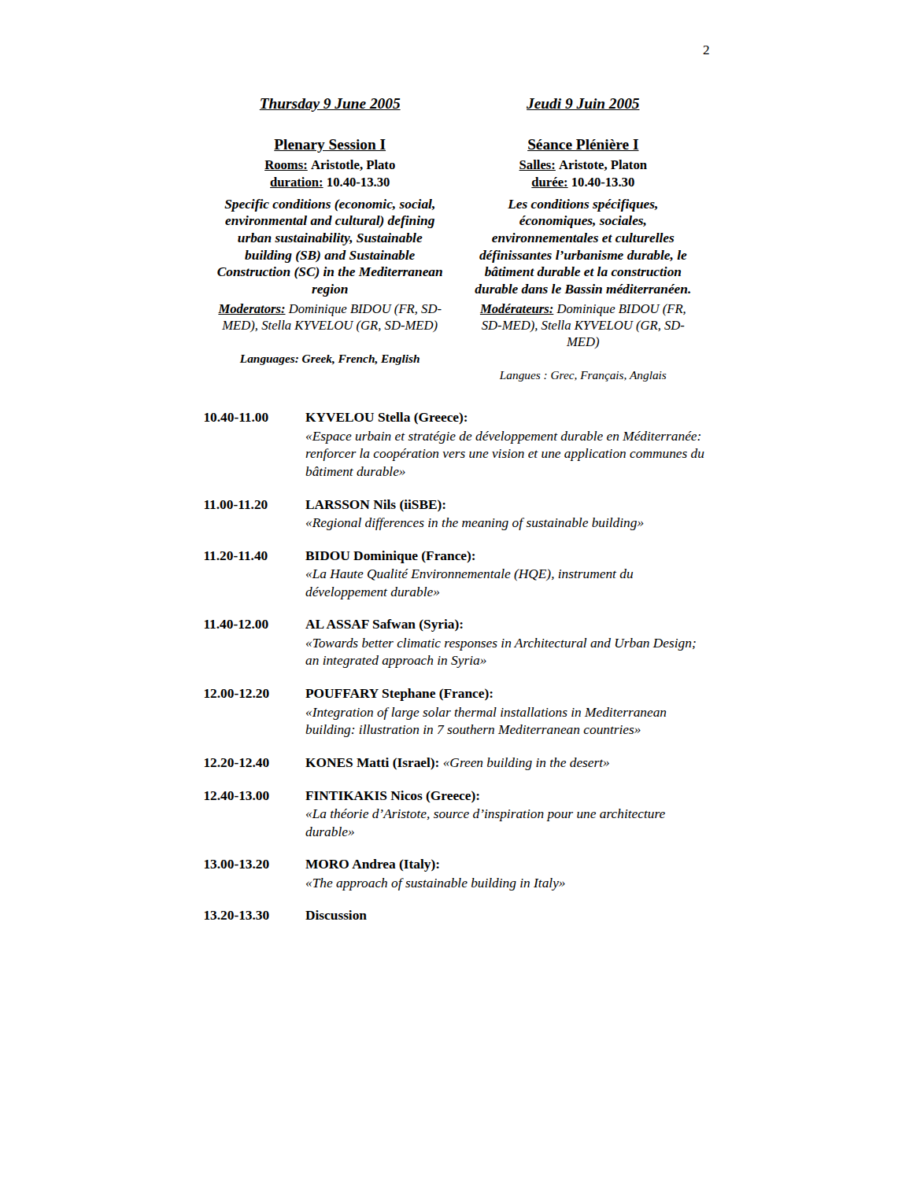2
| Thursday 9 June 2005 Plenary Session I Rooms: Aristotle, Plato duration: 10.40-13.30 Specific conditions (economic, social, environmental and cultural) defining urban sustainability, Sustainable building (SB) and Sustainable Construction (SC) in the Mediterranean region Moderators: Dominique BIDOU (FR, SD-MED), Stella KYVELOU (GR, SD-MED) Languages: Greek, French, English | Jeudi 9 Juin 2005 Séance Plénière I Salles: Aristote, Platon durée: 10.40-13.30 Les conditions spécifiques, économiques, sociales, environnementales et culturelles définissantes l’urbanisme durable, le bâtiment durable et la construction durable dans le Bassin méditerranéen. Modérateurs: Dominique BIDOU (FR, SD-MED), Stella KYVELOU (GR, SD-MED) Langues : Grec, Français, Anglais |
| 10.40-11.00 | KYVELOU Stella (Greece): «Espace urbain et stratégie de développement durable en Méditerranée: renforcer la coopération vers une vision et une application communes du bâtiment durable» |
| 11.00-11.20 | LARSSON Nils (iiSBE): «Regional differences in the meaning of sustainable building» |
| 11.20-11.40 | BIDOU Dominique (France): «La Haute Qualité Environnementale (HQE), instrument du développement durable» |
| 11.40-12.00 | AL ASSAF Safwan (Syria): «Towards better climatic responses in Architectural and Urban Design; an integrated approach in Syria» |
| 12.00-12.20 | POUFFARY Stephane (France): «Integration of large solar thermal installations in Mediterranean building: illustration in 7 southern Mediterranean countries» |
| 12.20-12.40 | KONES Matti (Israel): «Green building in the desert» |
| 12.40-13.00 | FINTIKAKIS Nicos (Greece): «La théorie d’Aristote, source d’inspiration pour une architecture durable» |
| 13.00-13.20 | MORO Andrea (Italy): «The approach of sustainable building in Italy» |
| 13.20-13.30 | Discussion |